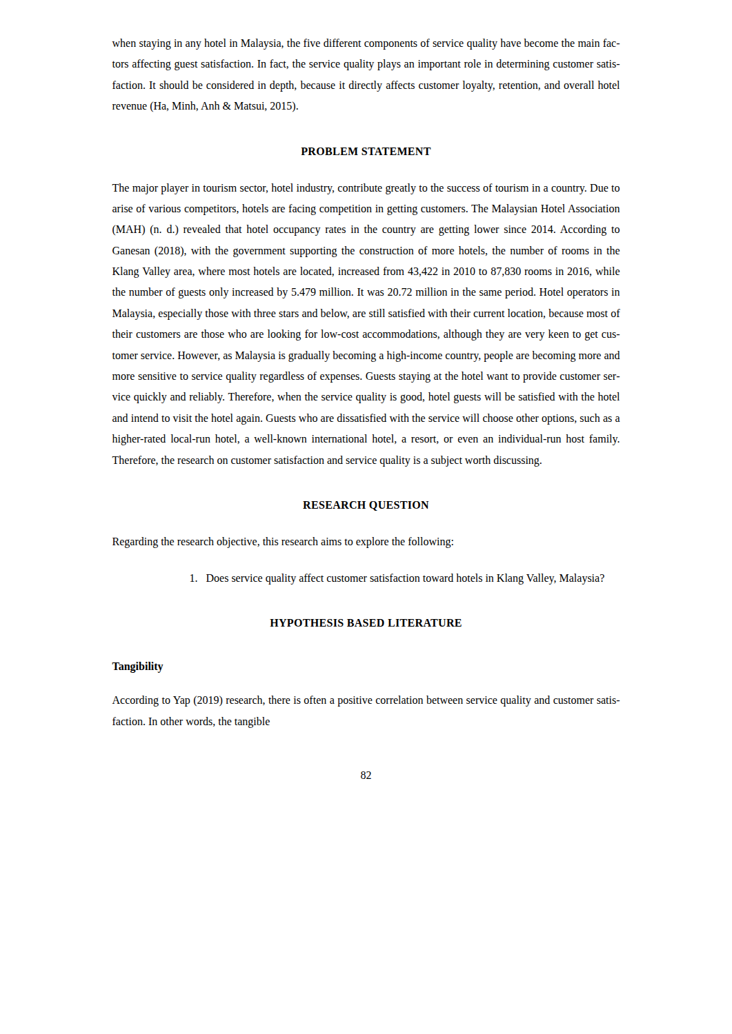when staying in any hotel in Malaysia, the five different components of service quality have become the main factors affecting guest satisfaction. In fact, the service quality plays an important role in determining customer satisfaction. It should be considered in depth, because it directly affects customer loyalty, retention, and overall hotel revenue (Ha, Minh, Anh & Matsui, 2015).
Problem Statement
The major player in tourism sector, hotel industry, contribute greatly to the success of tourism in a country. Due to arise of various competitors, hotels are facing competition in getting customers. The Malaysian Hotel Association (MAH) (n. d.) revealed that hotel occupancy rates in the country are getting lower since 2014. According to Ganesan (2018), with the government supporting the construction of more hotels, the number of rooms in the Klang Valley area, where most hotels are located, increased from 43,422 in 2010 to 87,830 rooms in 2016, while the number of guests only increased by 5.479 million. It was 20.72 million in the same period. Hotel operators in Malaysia, especially those with three stars and below, are still satisfied with their current location, because most of their customers are those who are looking for low-cost accommodations, although they are very keen to get customer service. However, as Malaysia is gradually becoming a high-income country, people are becoming more and more sensitive to service quality regardless of expenses. Guests staying at the hotel want to provide customer service quickly and reliably. Therefore, when the service quality is good, hotel guests will be satisfied with the hotel and intend to visit the hotel again. Guests who are dissatisfied with the service will choose other options, such as a higher-rated local-run hotel, a well-known international hotel, a resort, or even an individual-run host family. Therefore, the research on customer satisfaction and service quality is a subject worth discussing.
Research Question
Regarding the research objective, this research aims to explore the following:
Does service quality affect customer satisfaction toward hotels in Klang Valley, Malaysia?
Hypothesis Based Literature
Tangibility
According to Yap (2019) research, there is often a positive correlation between service quality and customer satisfaction. In other words, the tangible
82